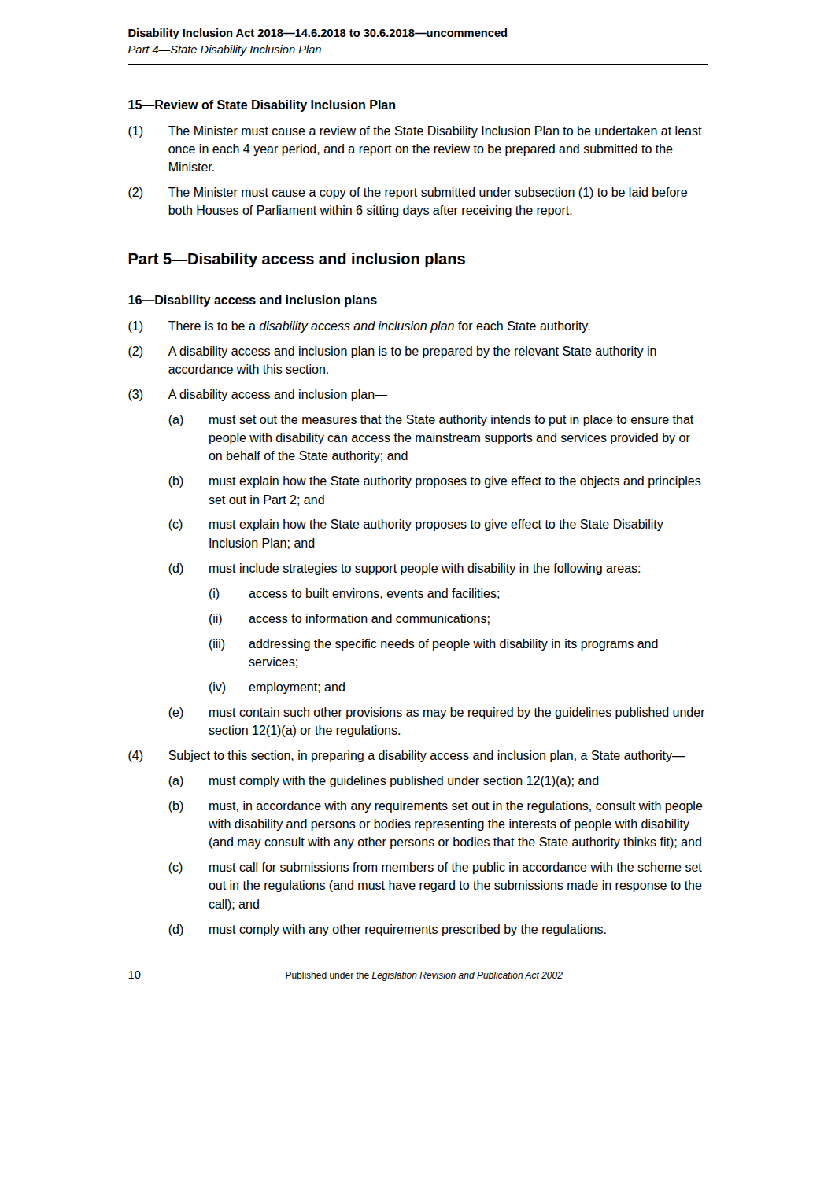Disability Inclusion Act 2018—14.6.2018 to 30.6.2018—uncommenced
Part 4—State Disability Inclusion Plan
15—Review of State Disability Inclusion Plan
(1) The Minister must cause a review of the State Disability Inclusion Plan to be undertaken at least once in each 4 year period, and a report on the review to be prepared and submitted to the Minister.
(2) The Minister must cause a copy of the report submitted under subsection (1) to be laid before both Houses of Parliament within 6 sitting days after receiving the report.
Part 5—Disability access and inclusion plans
16—Disability access and inclusion plans
(1) There is to be a disability access and inclusion plan for each State authority.
(2) A disability access and inclusion plan is to be prepared by the relevant State authority in accordance with this section.
(3) A disability access and inclusion plan—
(a) must set out the measures that the State authority intends to put in place to ensure that people with disability can access the mainstream supports and services provided by or on behalf of the State authority; and
(b) must explain how the State authority proposes to give effect to the objects and principles set out in Part 2; and
(c) must explain how the State authority proposes to give effect to the State Disability Inclusion Plan; and
(d) must include strategies to support people with disability in the following areas:
(i) access to built environs, events and facilities;
(ii) access to information and communications;
(iii) addressing the specific needs of people with disability in its programs and services;
(iv) employment; and
(e) must contain such other provisions as may be required by the guidelines published under section 12(1)(a) or the regulations.
(4) Subject to this section, in preparing a disability access and inclusion plan, a State authority—
(a) must comply with the guidelines published under section 12(1)(a); and
(b) must, in accordance with any requirements set out in the regulations, consult with people with disability and persons or bodies representing the interests of people with disability (and may consult with any other persons or bodies that the State authority thinks fit); and
(c) must call for submissions from members of the public in accordance with the scheme set out in the regulations (and must have regard to the submissions made in response to the call); and
(d) must comply with any other requirements prescribed by the regulations.
10
Published under the Legislation Revision and Publication Act 2002